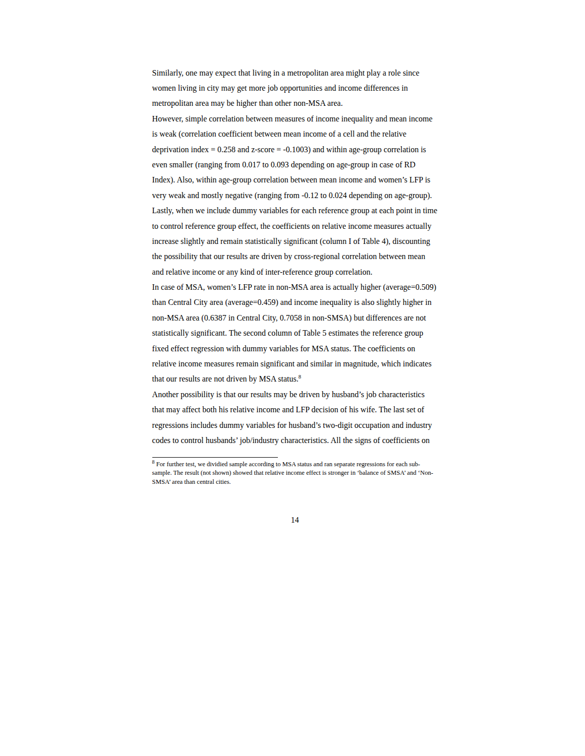Similarly, one may expect that living in a metropolitan area might play a role since women living in city may get more job opportunities and income differences in metropolitan area may be higher than other non-MSA area.
However, simple correlation between measures of income inequality and mean income is weak (correlation coefficient between mean income of a cell and the relative deprivation index = 0.258 and z-score = -0.1003) and within age-group correlation is even smaller (ranging from 0.017 to 0.093 depending on age-group in case of RD Index). Also, within age-group correlation between mean income and women’s LFP is very weak and mostly negative (ranging from -0.12 to 0.024 depending on age-group). Lastly, when we include dummy variables for each reference group at each point in time to control reference group effect, the coefficients on relative income measures actually increase slightly and remain statistically significant (column I of Table 4), discounting the possibility that our results are driven by cross-regional correlation between mean and relative income or any kind of inter-reference group correlation.
In case of MSA, women’s LFP rate in non-MSA area is actually higher (average=0.509) than Central City area (average=0.459) and income inequality is also slightly higher in non-MSA area (0.6387 in Central City, 0.7058 in non-SMSA) but differences are not statistically significant. The second column of Table 5 estimates the reference group fixed effect regression with dummy variables for MSA status. The coefficients on relative income measures remain significant and similar in magnitude, which indicates that our results are not driven by MSA status.8
Another possibility is that our results may be driven by husband’s job characteristics that may affect both his relative income and LFP decision of his wife. The last set of regressions includes dummy variables for husband’s two-digit occupation and industry codes to control husbands’ job/industry characteristics. All the signs of coefficients on
8 For further test, we dividied sample according to MSA status and ran separate regressions for each sub-sample. The result (not shown) showed that relative income effect is stronger in ‘balance of SMSA’ and ‘Non-SMSA’ area than central cities.
14